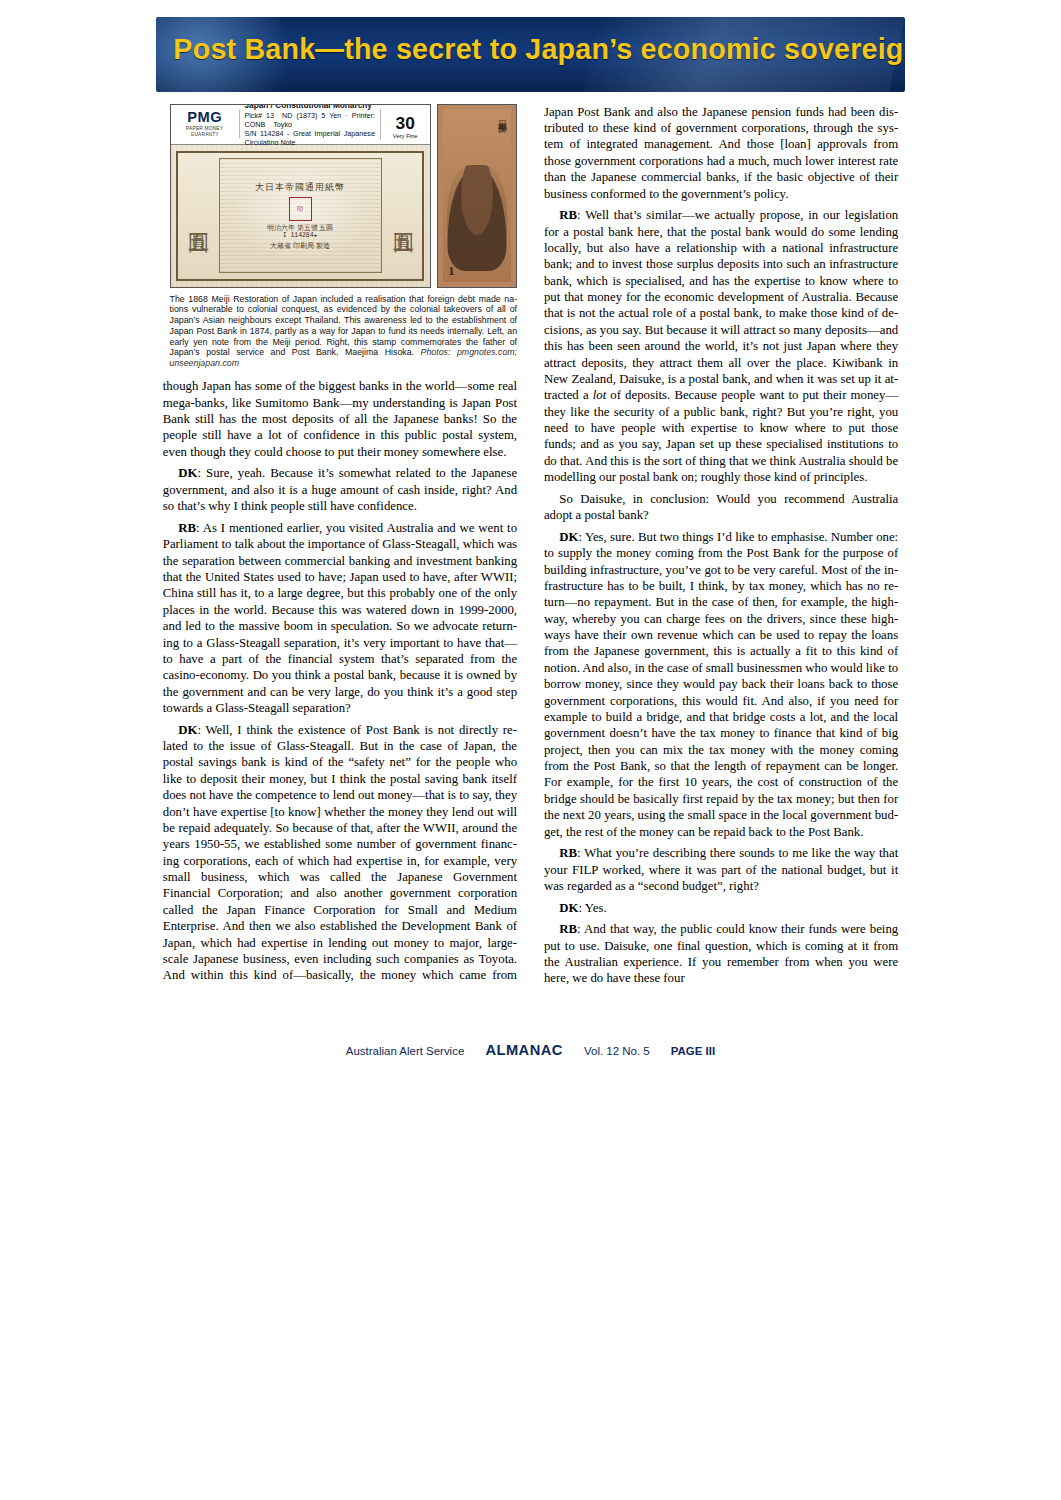Post Bank—the secret to Japan’s economic sovereignty and success
PMG PAPER MONEY GUARANTY
Japan / Constitutional Monarchy
Pick# 13 ND (1873) 5 Yen · Printer: CONB Toyko
S/N 114284 - Great Imperial Japanese Circulating Note
30Very Fine
大日本帝國通用紙幣
印
明治六年 第五號 五圓
I 114284★
大蔵省 印刷局 製造
日本郵便
1
The 1868 Meiji Restoration of Japan included a realisation that foreign debt made nations vulnerable to colonial conquest, as evidenced by the colonial takeovers of all of Japan’s Asian neighbours except Thailand. This awareness led to the establishment of Japan Post Bank in 1874, partly as a way for Japan to fund its needs internally. Left, an early yen note from the Meiji period. Right, this stamp commemorates the father of Japan’s postal service and Post Bank, Maejima Hisoka. Photos: pmgnotes.com; unseenjapan.com
though Japan has some of the biggest banks in the world—some real mega-banks, like Sumitomo Bank—my understanding is Japan Post Bank still has the most deposits of all the Japanese banks! So the people still have a lot of confidence in this public postal system, even though they could choose to put their money somewhere else.
DK: Sure, yeah. Because it’s somewhat related to the Japanese government, and also it is a huge amount of cash inside, right? And so that’s why I think people still have confidence.
RB: As I mentioned earlier, you visited Australia and we went to Parliament to talk about the importance of Glass-Steagall, which was the separation between commercial banking and investment banking that the United States used to have; Japan used to have, after WWII; China still has it, to a large degree, but this probably one of the only places in the world. Because this was watered down in 1999-2000, and led to the massive boom in speculation. So we advocate returning to a Glass-Steagall separation, it’s very important to have that—to have a part of the financial system that’s separated from the casino-economy. Do you think a postal bank, because it is owned by the government and can be very large, do you think it’s a good step towards a Glass-Steagall separation?
DK: Well, I think the existence of Post Bank is not directly related to the issue of Glass-Steagall. But in the case of Japan, the postal savings bank is kind of the “safety net” for the people who like to deposit their money, but I think the postal saving bank itself does not have the competence to lend out money—that is to say, they don’t have expertise [to know] whether the money they lend out will be repaid adequately. So because of that, after the WWII, around the years 1950-55, we established some number of government financing corporations, each of which had expertise in, for example, very small business, which was called the Japanese Government Financial Corporation; and also another government corporation called the Japan Finance Corporation for Small and Medium Enterprise. And then we also established the Development Bank of Japan, which had expertise in lending out money to major, large-scale Japanese business, even including such companies as Toyota. And within this kind of—basically, the money which came from Japan Post Bank and also the Japanese pension funds had been distributed to these kind of government corporations, through the system of integrated management. And those [loan] approvals from those government corporations had a much, much lower interest rate than the Japanese commercial banks, if the basic objective of their business conformed to the government’s policy.
RB: Well that’s similar—we actually propose, in our legislation for a postal bank here, that the postal bank would do some lending locally, but also have a relationship with a national infrastructure bank; and to invest those surplus deposits into such an infrastructure bank, which is specialised, and has the expertise to know where to put that money for the economic development of Australia. Because that is not the actual role of a postal bank, to make those kind of decisions, as you say. But because it will attract so many deposits—and this has been seen around the world, it’s not just Japan where they attract deposits, they attract them all over the place. Kiwibank in New Zealand, Daisuke, is a postal bank, and when it was set up it attracted a lot of deposits. Because people want to put their money—they like the security of a public bank, right? But you’re right, you need to have people with expertise to know where to put those funds; and as you say, Japan set up these specialised institutions to do that. And this is the sort of thing that we think Australia should be modelling our postal bank on; roughly those kind of principles.
So Daisuke, in conclusion: Would you recommend Australia adopt a postal bank?
DK: Yes, sure. But two things I’d like to emphasise. Number one: to supply the money coming from the Post Bank for the purpose of building infrastructure, you’ve got to be very careful. Most of the infrastructure has to be built, I think, by tax money, which has no return—no repayment. But in the case of then, for example, the highway, whereby you can charge fees on the drivers, since these highways have their own revenue which can be used to repay the loans from the Japanese government, this is actually a fit to this kind of notion. And also, in the case of small businessmen who would like to borrow money, since they would pay back their loans back to those government corporations, this would fit. And also, if you need for example to build a bridge, and that bridge costs a lot, and the local government doesn’t have the tax money to finance that kind of big project, then you can mix the tax money with the money coming from the Post Bank, so that the length of repayment can be longer. For example, for the first 10 years, the cost of construction of the bridge should be basically first repaid by the tax money; but then for the next 20 years, using the small space in the local government budget, the rest of the money can be repaid back to the Post Bank.
RB: What you’re describing there sounds to me like the way that your FILP worked, where it was part of the national budget, but it was regarded as a “second budget”, right?
DK: Yes.
RB: And that way, the public could know their funds were being put to use. Daisuke, one final question, which is coming at it from the Australian experience. If you remember from when you were here, we do have these four
Australian Alert Service ALMANAC Vol. 12 No. 5 PAGE III